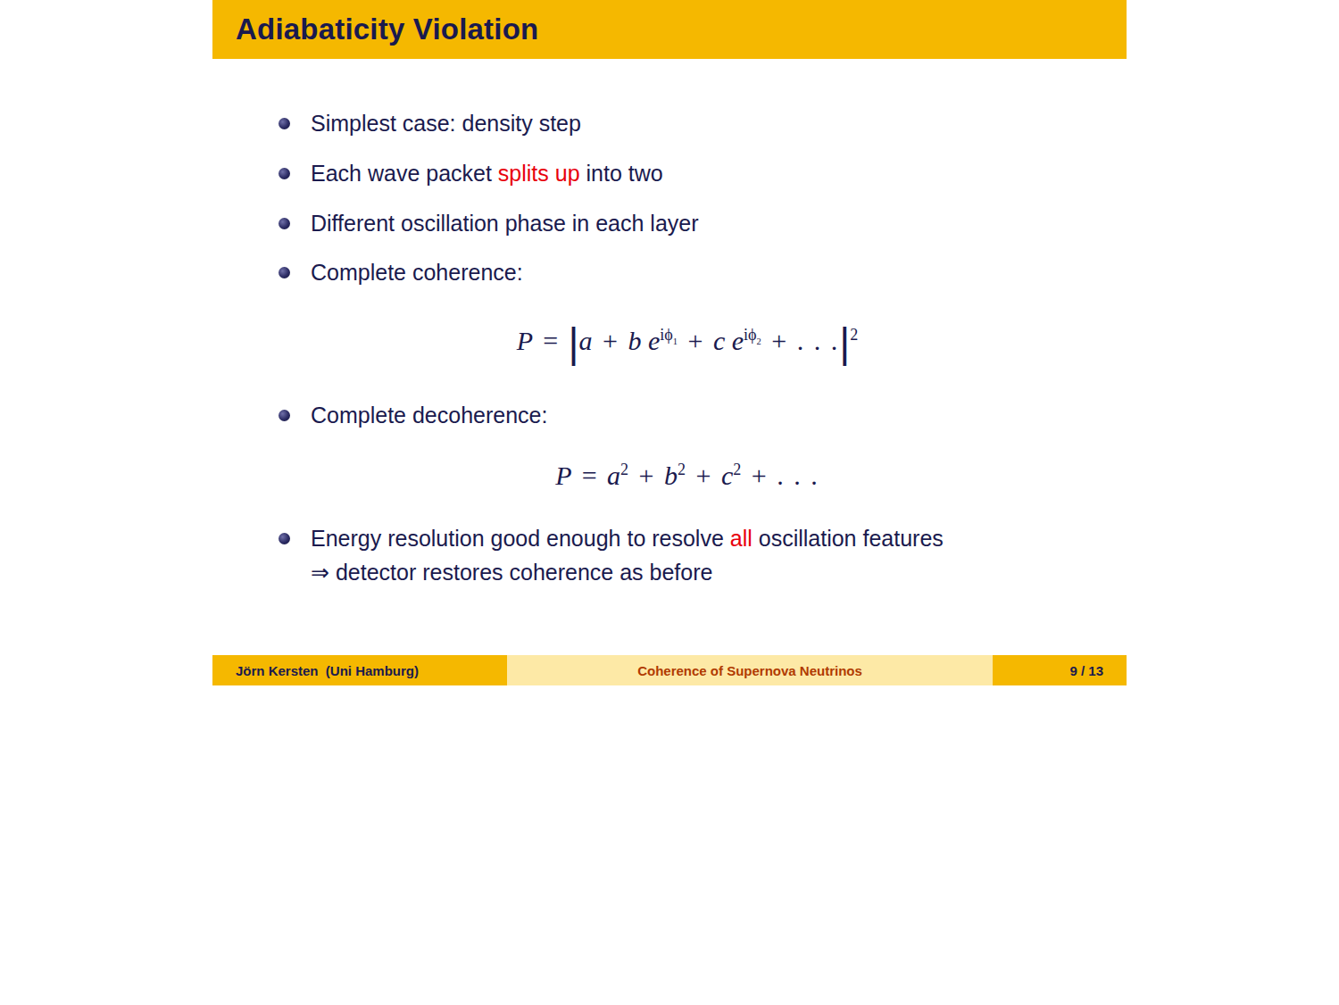Adiabaticity Violation
Simplest case: density step
Each wave packet splits up into two
Different oscillation phase in each layer
Complete coherence:
P = |a + b eiϕ1 + c eiϕ2 + . . .|2
Complete decoherence:
P = a2 + b2 + c2 + . . .
Energy resolution good enough to resolve all oscillation features
⇒ detector restores coherence as before
Jörn Kersten (Uni Hamburg)
Coherence of Supernova Neutrinos
9 / 13